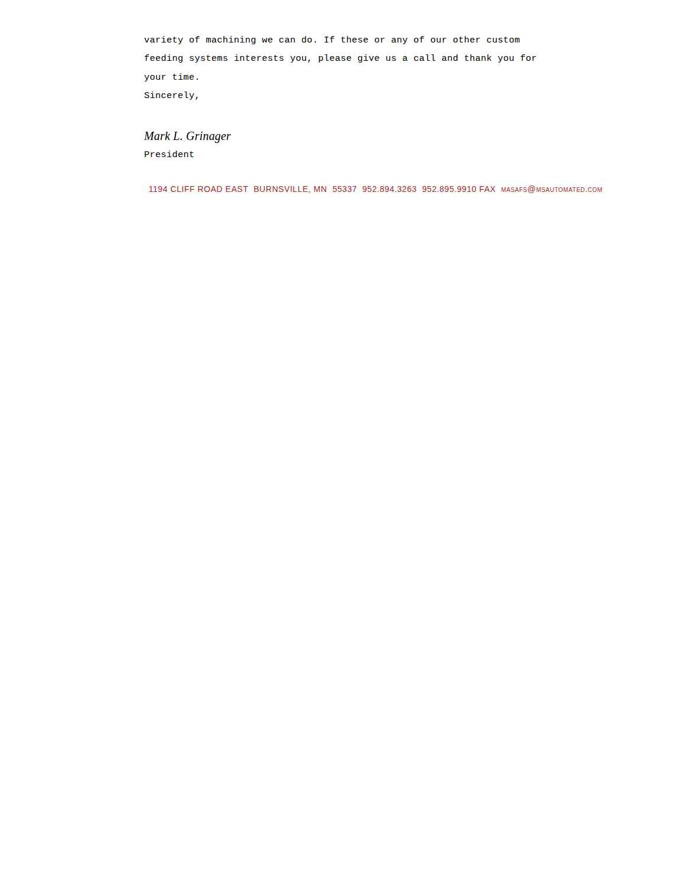variety of machining we can do. If these or any of our other custom feeding systems interests you, please give us a call and thank you for your time.
Sincerely,
Mark L. Grinager
President
1194 CLIFF ROAD EAST BURNSVILLE, MN 55337 952.894.3263 952.895.9910 FAX masafs@msautomated.com